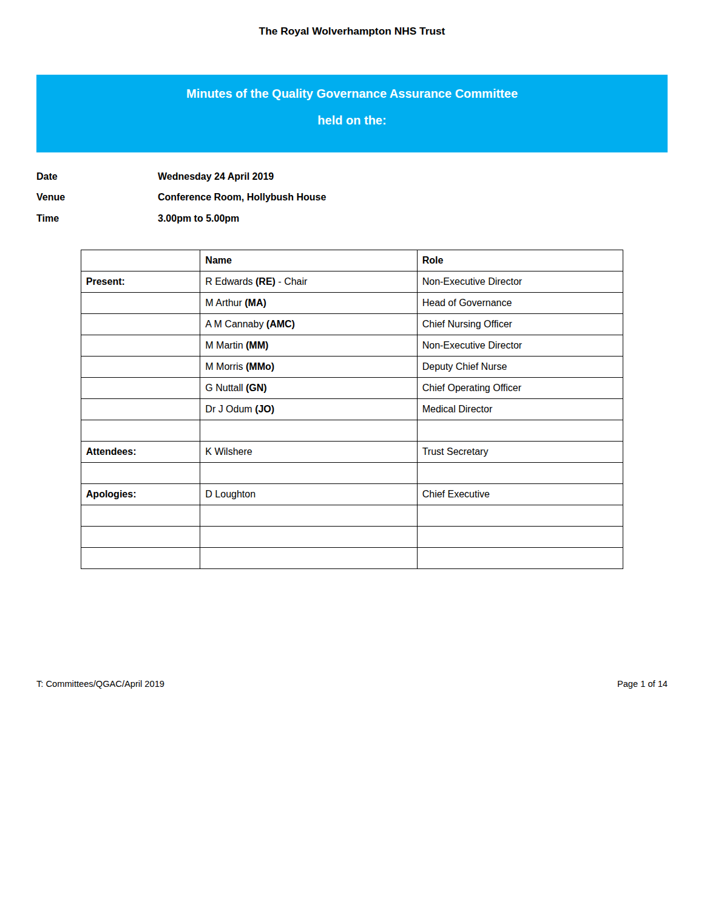The Royal Wolverhampton NHS Trust
Minutes of the Quality Governance Assurance Committee
held on the:
Date
Wednesday 24 April 2019
Venue
Conference Room, Hollybush House
Time
3.00pm to 5.00pm
| | Name | Role |
| Present: | R Edwards (RE) - Chair | Non-Executive Director |
| | M Arthur (MA) | Head of Governance |
| | A M Cannaby (AMC) | Chief Nursing Officer |
| | M Martin (MM) | Non-Executive Director |
| | M Morris (MMo) | Deputy Chief Nurse |
| | G Nuttall (GN) | Chief Operating Officer |
| | Dr J Odum (JO) | Medical Director |
| Attendees: | K Wilshere | Trust Secretary |
| Apologies: | D Loughton | Chief Executive |
T: Committees/QGAC/April 2019
Page 1 of 14